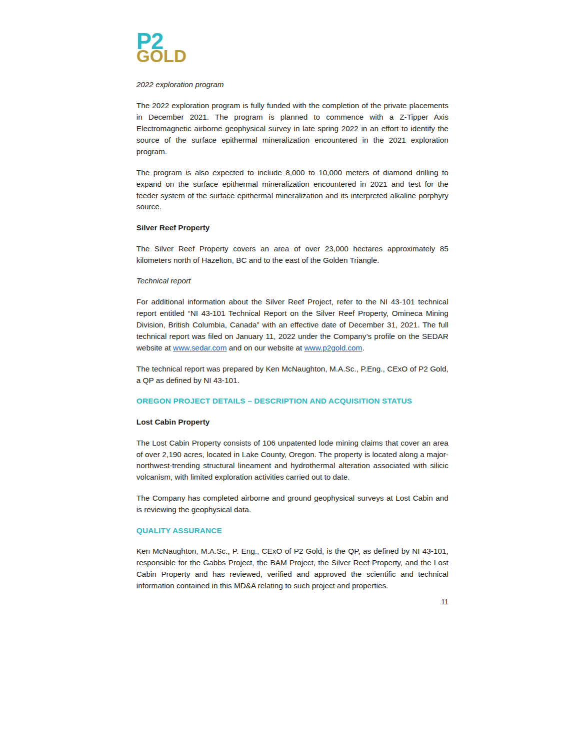P2 GOLD
2022 exploration program
The 2022 exploration program is fully funded with the completion of the private placements in December 2021. The program is planned to commence with a Z-Tipper Axis Electromagnetic airborne geophysical survey in late spring 2022 in an effort to identify the source of the surface epithermal mineralization encountered in the 2021 exploration program.
The program is also expected to include 8,000 to 10,000 meters of diamond drilling to expand on the surface epithermal mineralization encountered in 2021 and test for the feeder system of the surface epithermal mineralization and its interpreted alkaline porphyry source.
Silver Reef Property
The Silver Reef Property covers an area of over 23,000 hectares approximately 85 kilometers north of Hazelton, BC and to the east of the Golden Triangle.
Technical report
For additional information about the Silver Reef Project, refer to the NI 43-101 technical report entitled “NI 43-101 Technical Report on the Silver Reef Property, Omineca Mining Division, British Columbia, Canada” with an effective date of December 31, 2021. The full technical report was filed on January 11, 2022 under the Company’s profile on the SEDAR website at www.sedar.com and on our website at www.p2gold.com.
The technical report was prepared by Ken McNaughton, M.A.Sc., P.Eng., CExO of P2 Gold, a QP as defined by NI 43-101.
Oregon Project Details – Description and Acquisition Status
Lost Cabin Property
The Lost Cabin Property consists of 106 unpatented lode mining claims that cover an area of over 2,190 acres, located in Lake County, Oregon. The property is located along a major-northwest-trending structural lineament and hydrothermal alteration associated with silicic volcanism, with limited exploration activities carried out to date.
The Company has completed airborne and ground geophysical surveys at Lost Cabin and is reviewing the geophysical data.
Quality Assurance
Ken McNaughton, M.A.Sc., P. Eng., CExO of P2 Gold, is the QP, as defined by NI 43-101, responsible for the Gabbs Project, the BAM Project, the Silver Reef Property, and the Lost Cabin Property and has reviewed, verified and approved the scientific and technical information contained in this MD&A relating to such project and properties.
11